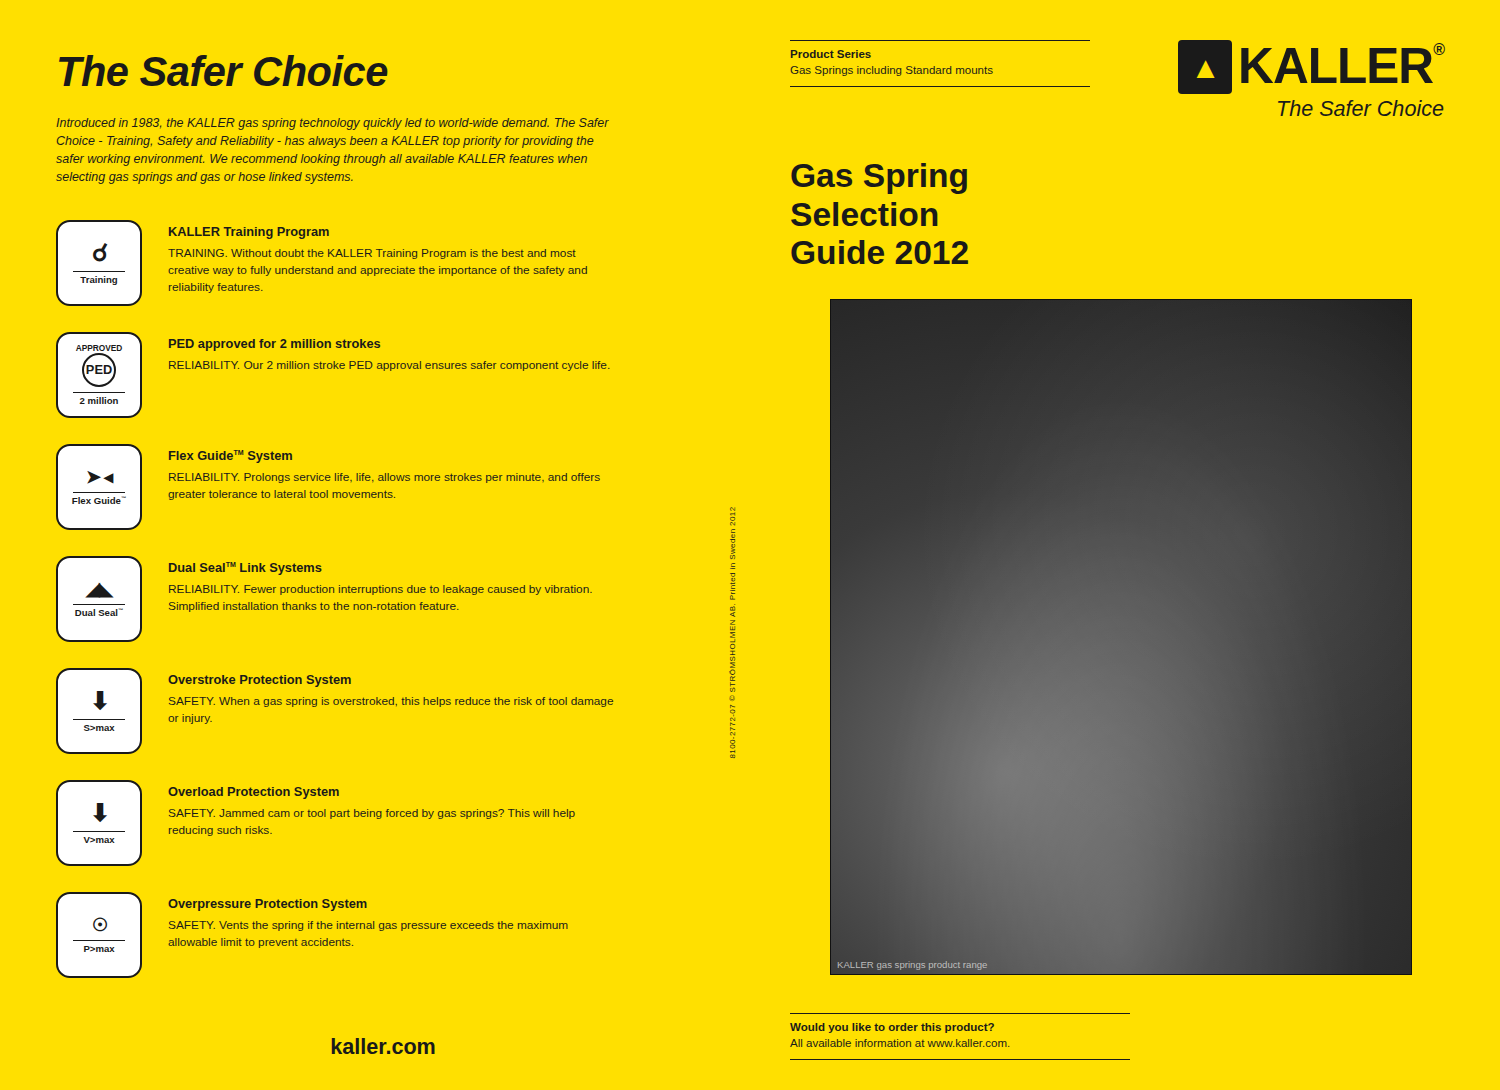The Safer Choice
Introduced in 1983, the KALLER gas spring technology quickly led to world-wide demand. The Safer Choice - Training, Safety and Reliability - has always been a KALLER top priority for providing the safer working environment. We recommend looking through all available KALLER features when selecting gas springs and gas or hose linked systems.
☌ Training
KALLER Training Program
TRAINING. Without doubt the KALLER Training Program is the best and most creative way to fully understand and appreciate the importance of the safety and reliability features.
APPROVED PED 2 million
PED approved for 2 million strokes
RELIABILITY. Our 2 million stroke PED approval ensures safer component cycle life.
➤ ◂ Flex Guide™
Flex GuideTM System
RELIABILITY. Prolongs service life, life, allows more strokes per minute, and offers greater tolerance to lateral tool movements.
◢◣ Dual Seal™
Dual SealTM Link Systems
RELIABILITY. Fewer production interruptions due to leakage caused by vibration. Simplified installation thanks to the non-rotation feature.
⬇ S>max
Overstroke Protection System
SAFETY. When a gas spring is overstroked, this helps reduce the risk of tool damage or injury.
⬇ V>max
Overload Protection System
SAFETY. Jammed cam or tool part being forced by gas springs? This will help reducing such risks.
☉ P>max
Overpressure Protection System
SAFETY. Vents the spring if the internal gas pressure exceeds the maximum allowable limit to prevent accidents.
8100-2772-07 © STRÖMSHOLMEN AB. Printed in Sweden 2012
kaller.com
Product Series Gas Springs including Standard mounts
▲ KALLER®
The Safer Choice
Gas Spring
Selection
Guide 2012
KALLER gas springs product range
Would you like to order this product? All available information at www.kaller.com.